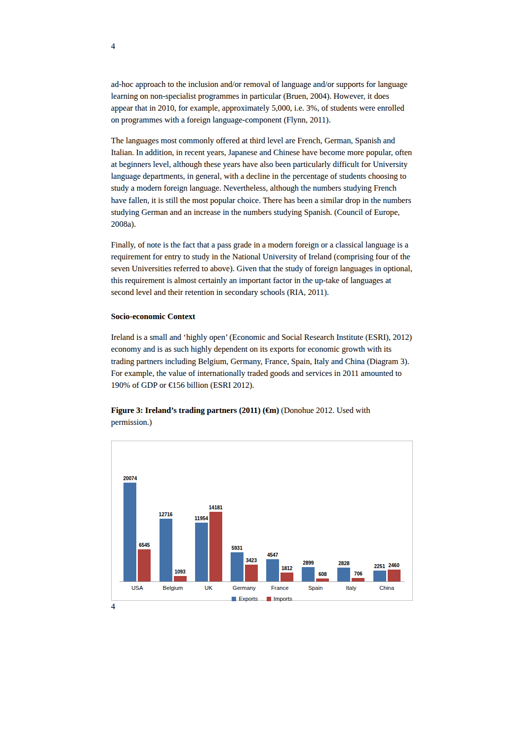4
ad-hoc approach to the inclusion and/or removal of language and/or supports for language learning on non-specialist programmes in particular (Bruen, 2004). However, it does appear that in 2010, for example, approximately 5,000, i.e. 3%, of students were enrolled on programmes with a foreign language-component (Flynn, 2011).
The languages most commonly offered at third level are French, German, Spanish and Italian. In addition, in recent years, Japanese and Chinese have become more popular, often at beginners level, although these years have also been particularly difficult for University language departments, in general, with a decline in the percentage of students choosing to study a modern foreign language. Nevertheless, although the numbers studying French have fallen, it is still the most popular choice. There has been a similar drop in the numbers studying German and an increase in the numbers studying Spanish. (Council of Europe, 2008a).
Finally, of note is the fact that a pass grade in a modern foreign or a classical language is a requirement for entry to study in the National University of Ireland (comprising four of the seven Universities referred to above). Given that the study of foreign languages in optional, this requirement is almost certainly an important factor in the up-take of languages at second level and their retention in secondary schools (RIA, 2011).
Socio-economic Context
Ireland is a small and ‘highly open’ (Economic and Social Research Institute (ESRI), 2012) economy and is as such highly dependent on its exports for economic growth with its trading partners including Belgium, Germany, France, Spain, Italy and China (Diagram 3). For example, the value of internationally traded goods and services in 2011 amounted to 190% of GDP or €156 billion (ESRI 2012).
Figure 3: Ireland’s trading partners (2011) (€m) (Donohue 2012. Used with permission.)
20074
6545
12716
1093
11954
14181
5931
3423
4547
1812
2899
608
2828
706
2251
2460
USA Belgium UK Germany France Spain Italy China
Exports Imports
4